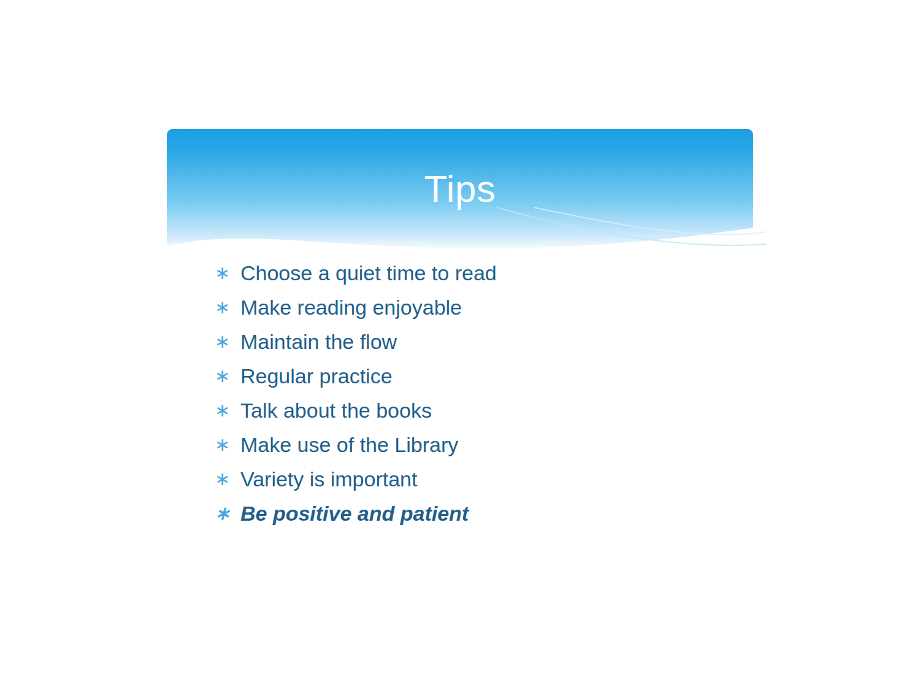Tips
Choose a quiet time to read
Make reading enjoyable
Maintain the flow
Regular practice
Talk about the books
Make use of the Library
Variety is important
Be positive and patient